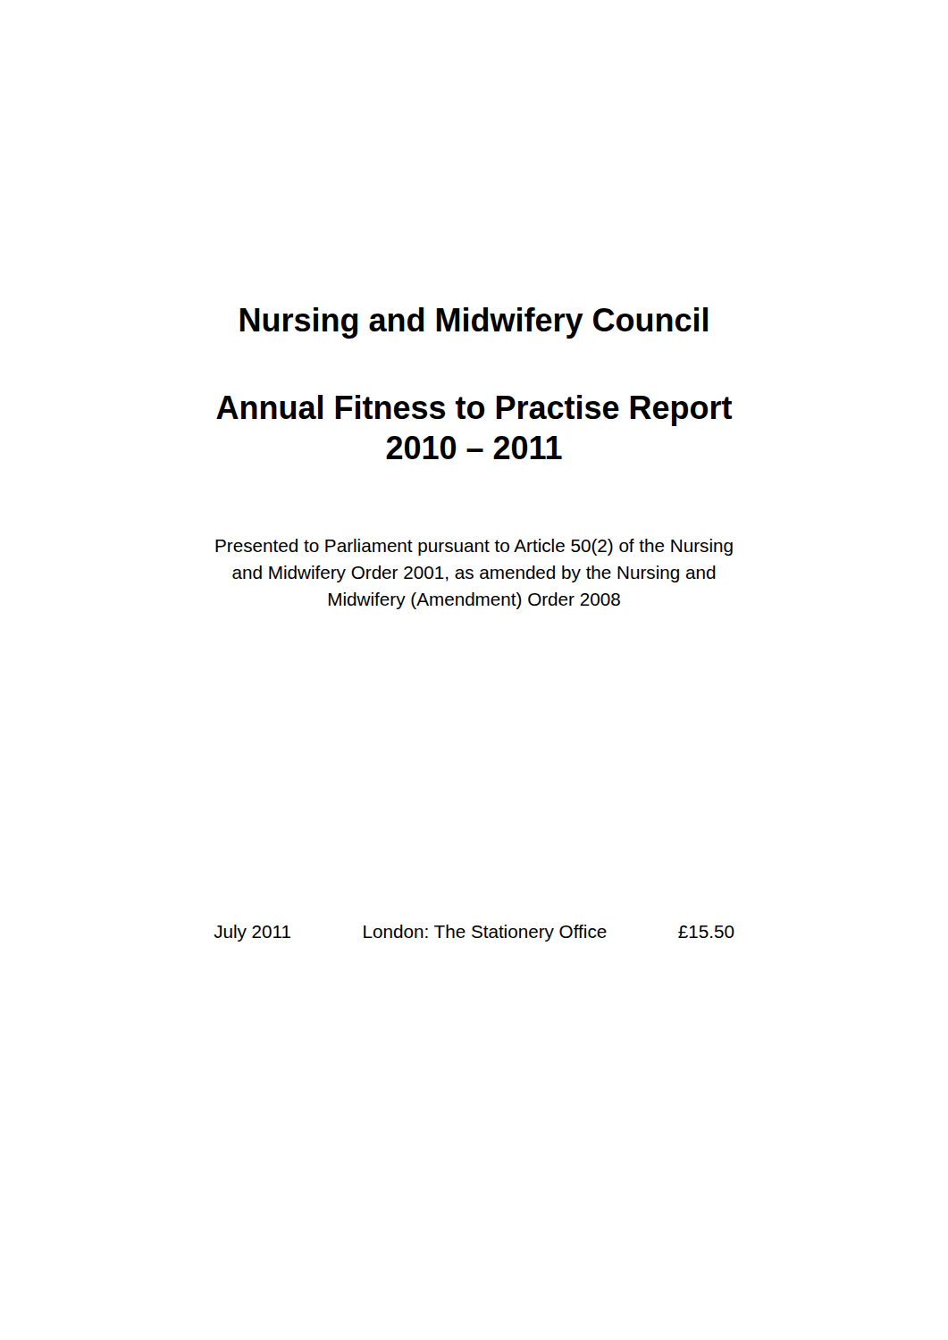Nursing and Midwifery Council
Annual Fitness to Practise Report
2010 – 2011
Presented to Parliament pursuant to Article 50(2) of the Nursing and Midwifery Order 2001, as amended by the Nursing and Midwifery (Amendment) Order 2008
July 2011 London: The Stationery Office £15.50